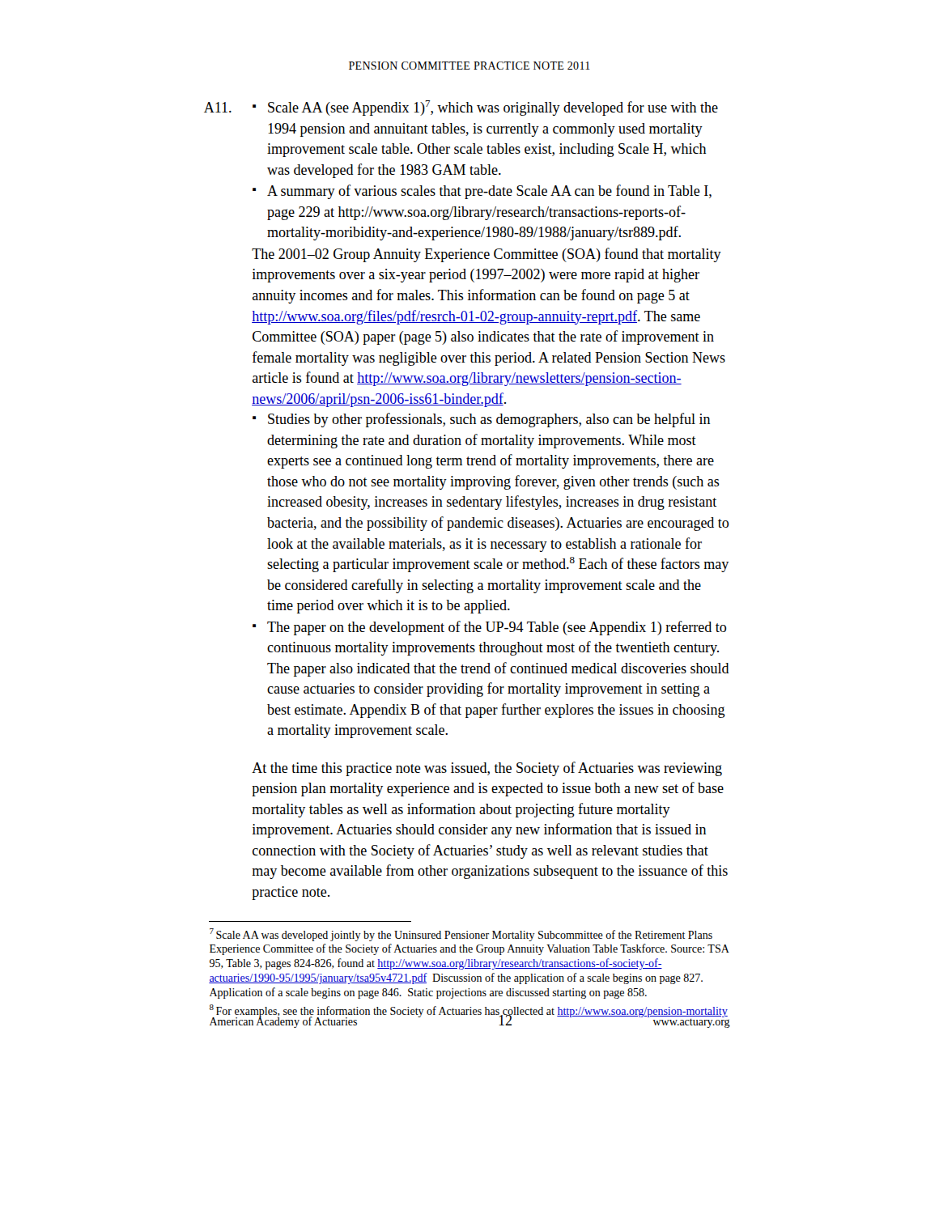PENSION COMMITTEE PRACTICE NOTE 2011
A11.
Scale AA (see Appendix 1)7, which was originally developed for use with the 1994 pension and annuitant tables, is currently a commonly used mortality improvement scale table. Other scale tables exist, including Scale H, which was developed for the 1983 GAM table.
A summary of various scales that pre-date Scale AA can be found in Table I, page 229 at http://www.soa.org/library/research/transactions-reports-of-mortality-moribidity-and-experience/1980-89/1988/january/tsr889.pdf.
The 2001–02 Group Annuity Experience Committee (SOA) found that mortality improvements over a six-year period (1997–2002) were more rapid at higher annuity incomes and for males. This information can be found on page 5 at http://www.soa.org/files/pdf/resrch-01-02-group-annuity-reprt.pdf. The same Committee (SOA) paper (page 5) also indicates that the rate of improvement in female mortality was negligible over this period. A related Pension Section News article is found at http://www.soa.org/library/newsletters/pension-section-news/2006/april/psn-2006-iss61-binder.pdf.
Studies by other professionals, such as demographers, also can be helpful in determining the rate and duration of mortality improvements. While most experts see a continued long term trend of mortality improvements, there are those who do not see mortality improving forever, given other trends (such as increased obesity, increases in sedentary lifestyles, increases in drug resistant bacteria, and the possibility of pandemic diseases). Actuaries are encouraged to look at the available materials, as it is necessary to establish a rationale for selecting a particular improvement scale or method.8 Each of these factors may be considered carefully in selecting a mortality improvement scale and the time period over which it is to be applied.
The paper on the development of the UP-94 Table (see Appendix 1) referred to continuous mortality improvements throughout most of the twentieth century. The paper also indicated that the trend of continued medical discoveries should cause actuaries to consider providing for mortality improvement in setting a best estimate. Appendix B of that paper further explores the issues in choosing a mortality improvement scale.
At the time this practice note was issued, the Society of Actuaries was reviewing pension plan mortality experience and is expected to issue both a new set of base mortality tables as well as information about projecting future mortality improvement. Actuaries should consider any new information that is issued in connection with the Society of Actuaries’ study as well as relevant studies that may become available from other organizations subsequent to the issuance of this practice note.
7 Scale AA was developed jointly by the Uninsured Pensioner Mortality Subcommittee of the Retirement Plans Experience Committee of the Society of Actuaries and the Group Annuity Valuation Table Taskforce. Source: TSA 95, Table 3, pages 824-826, found at http://www.soa.org/library/research/transactions-of-society-of-actuaries/1990-95/1995/january/tsa95v4721.pdf Discussion of the application of a scale begins on page 827. Application of a scale begins on page 846. Static projections are discussed starting on page 858.
8 For examples, see the information the Society of Actuaries has collected at http://www.soa.org/pension-mortality
American Academy of Actuaries
12
www.actuary.org